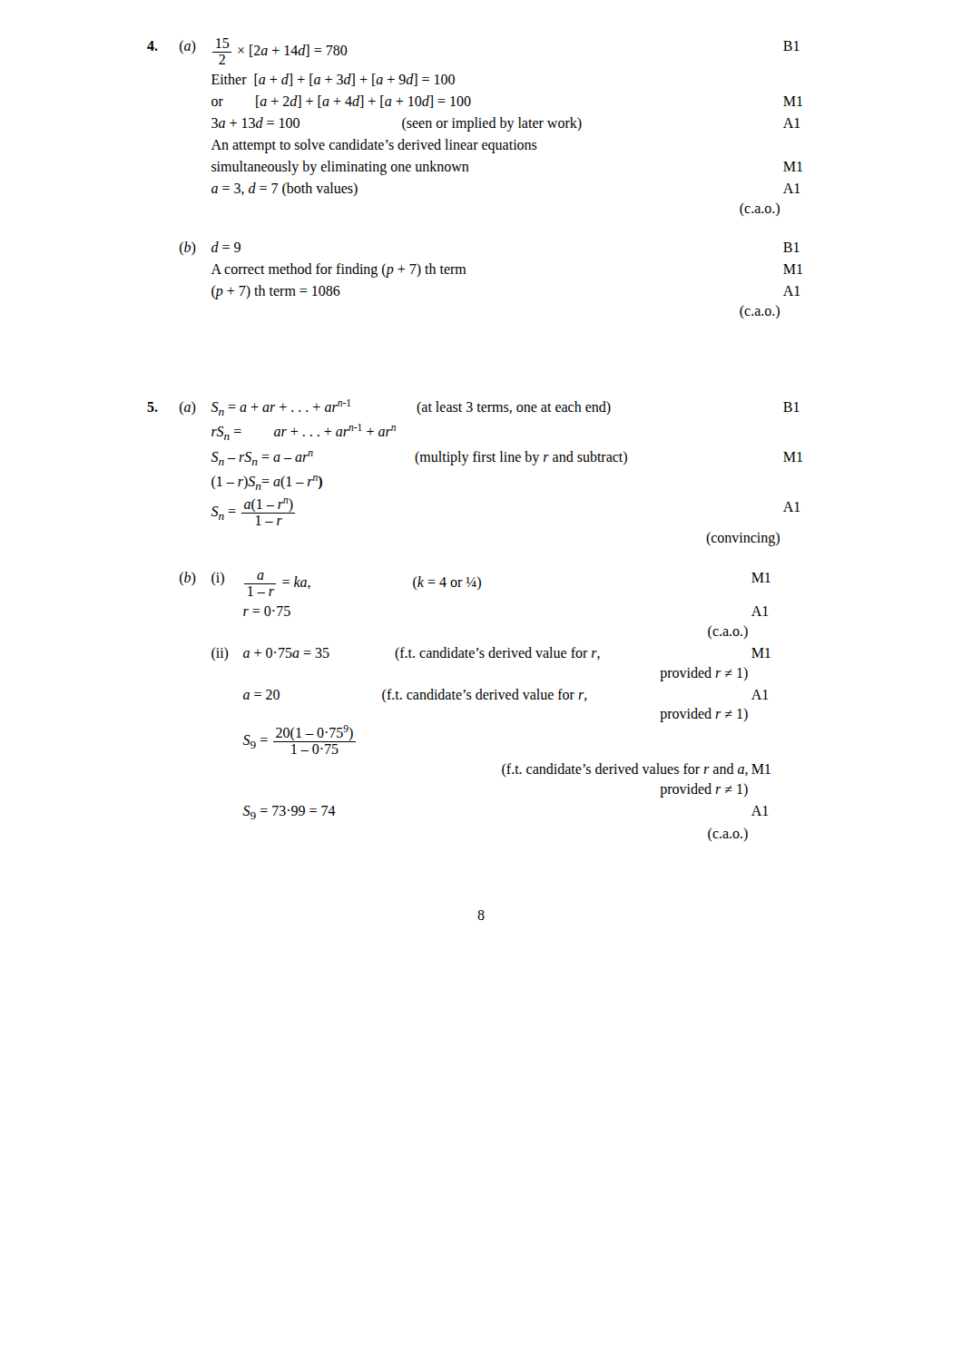| 4. | ( a ) | 15 2 × [2 a + 14 d ] = 780 | B1 |
| | | Either [ a + d ] + [ a + 3 d ] + [ a + 9 d ] = 100 | |
| | | or [ a + 2 d ] + [ a + 4 d ] + [ a + 10 d ] = 100 | M1 |
| | | 3 a + 13 d = 100 (seen or implied by later work) | A1 |
| | | An attempt to solve candidate’s derived linear equations | |
| | | simultaneously by eliminating one unknown | M1 |
| | | a = 3, d = 7 (both values) (c.a.o.) | A1 |
| | ( b ) | d = 9 | B1 |
| | | A correct method for finding ( p + 7) th term | M1 |
| | | ( p + 7) th term = 1086 (c.a.o.) | A1 |
| 5. | ( a ) | S n = a + ar + . . . + ar n -1 (at least 3 terms, one at each end) | B1 |
| | | rS n = ar + . . . + ar n -1 + ar n | |
| | | S n – rS n = a – ar n (multiply first line by r and subtract) | M1 |
| | | (1 – r ) S n = a (1 – r n ) | |
| | | S n = a (1 – r n ) 1 – r (convincing) | A1 |
| | ( b ) | / (i) / a 1 – r = ka , ( k = 4 or ¼) / M1 / / / r = 0·75 (c.a.o.) / A1 / / (ii) / a + 0·75 a = 35 (f.t. candidate’s derived value for r , provided r ≠ 1) / M1 / / / a = 20 (f.t. candidate’s derived value for r , provided r ≠ 1) / A1 / / / S 9 = 20(1 – 0·75 9 ) 1 – 0·75 / / / / (f.t. candidate’s derived values for r and a , provided r ≠ 1) / M1 / / / S 9 = 73·99 = 74 (c.a.o.) / A1 / | |
8